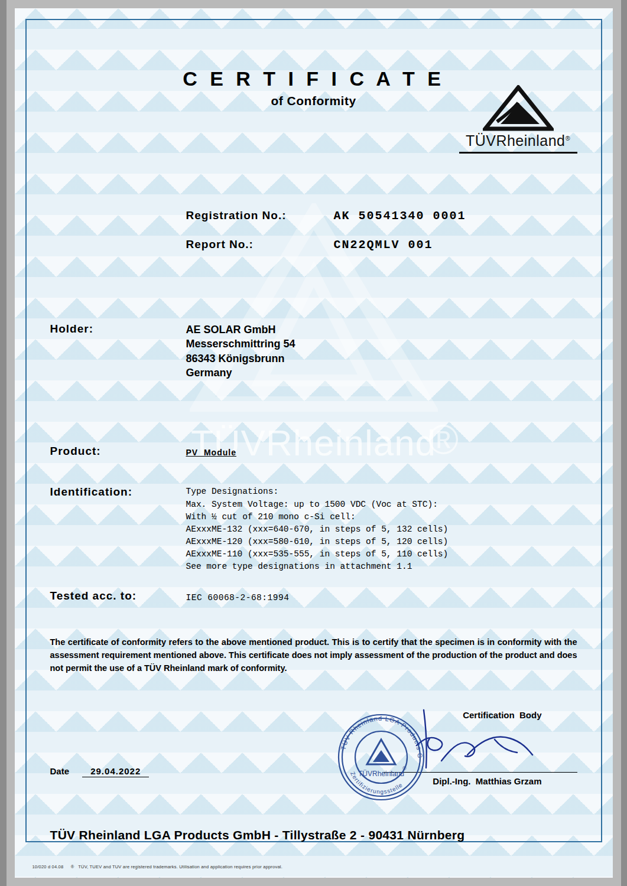TÜVRheinland
®
TÜVRheinland®
C E R T I F I C A T E
of Conformity
Registration No.:
AK 50541340 0001
Report No.:
CN22QMLV 001
Holder:
AE SOLAR GmbH
Messerschmittring 54
86343 Königsbrunn
Germany
Product:
PV Module
Identification:
Type Designations:
Max. System Voltage: up to 1500 VDC (Voc at STC):
With ½ cut of 210 mono c-Si cell:
AExxxME-132 (xxx=640-670, in steps of 5, 132 cells)
AExxxME-120 (xxx=580-610, in steps of 5, 120 cells)
AExxxME-110 (xxx=535-555, in steps of 5, 110 cells)
See more type designations in attachment 1.1
Tested acc. to:
IEC 60068-2-68:1994
The certificate of conformity refers to the above mentioned product. This is to certify that the specimen is in conformity with the assessment requirement mentioned above. This certificate does not imply assessment of the production of the product and does not permit the use of a TÜV Rheinland mark of conformity.
Certification Body
TÜV Rheinland LGA Products GmbH Zertifizierungsstelle TÜVRheinland ®
Date 29.04.2022
Dipl.-Ing. Matthias Grzam
TÜV Rheinland LGA Products GmbH - Tillystraße 2 - 90431 Nürnberg
10/020 d 04.08 ® TÜV, TUEV and TUV are registered trademarks. Utilisation and application requires prior approval.